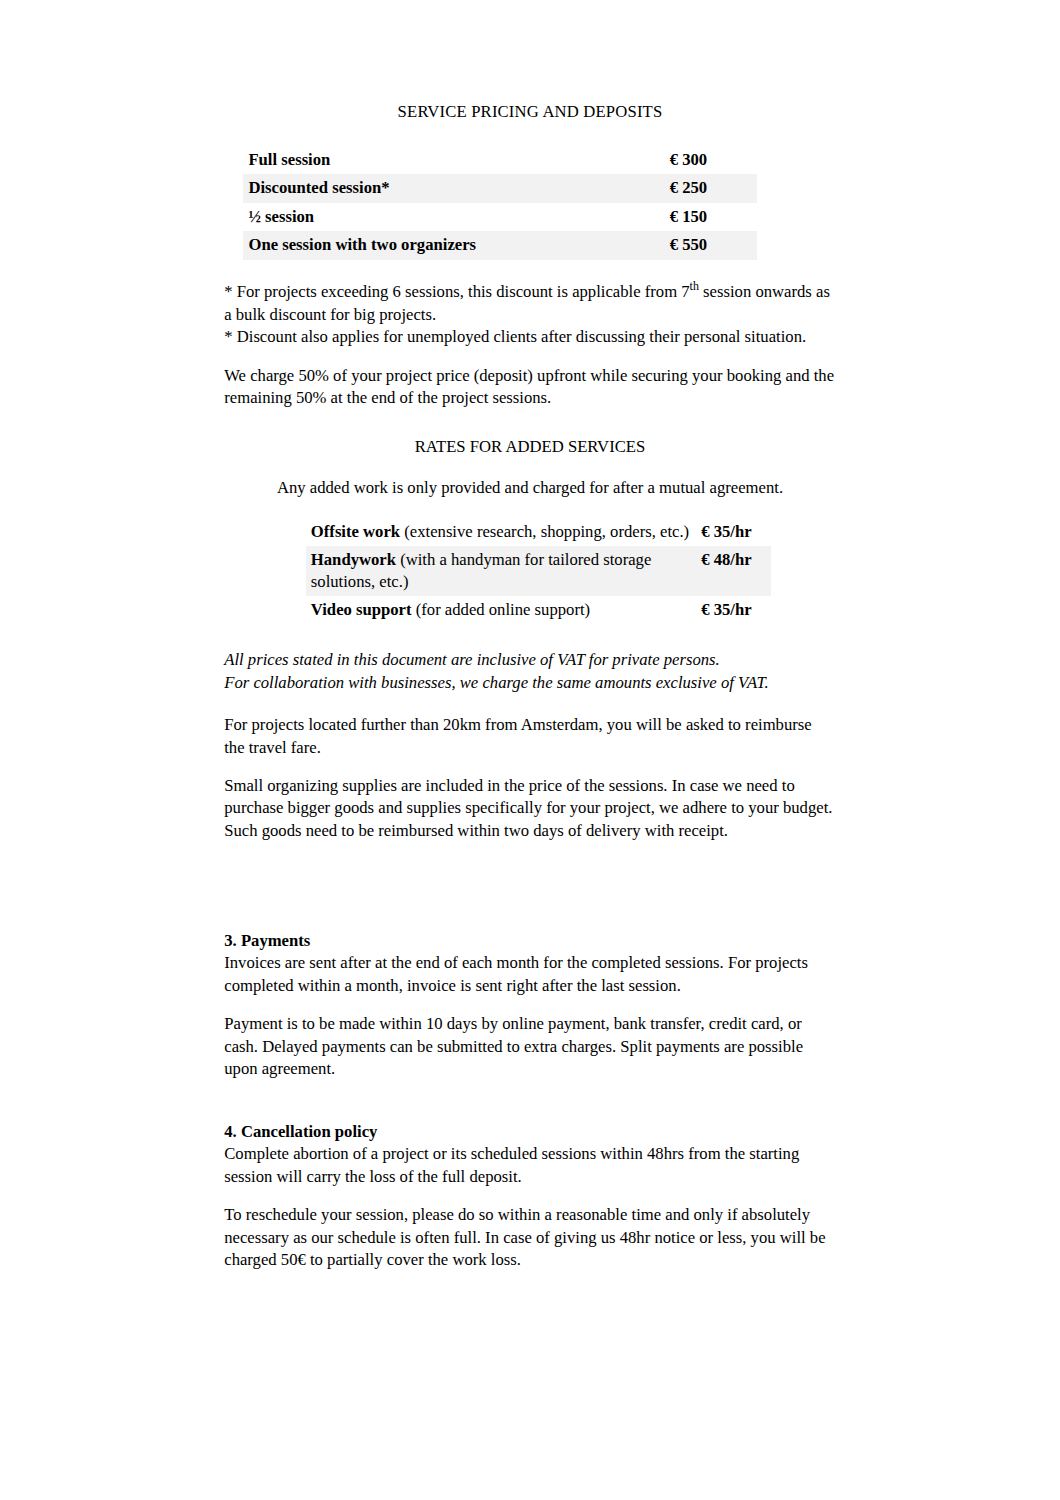SERVICE PRICING AND DEPOSITS
| Full session | € 300 |
| Discounted session* | € 250 |
| ½ session | € 150 |
| One session with two organizers | € 550 |
* For projects exceeding 6 sessions, this discount is applicable from 7th session onwards as a bulk discount for big projects.
* Discount also applies for unemployed clients after discussing their personal situation.
We charge 50% of your project price (deposit) upfront while securing your booking and the remaining 50% at the end of the project sessions.
RATES FOR ADDED SERVICES
Any added work is only provided and charged for after a mutual agreement.
| Offsite work (extensive research, shopping, orders, etc.) | € 35/hr |
| Handywork (with a handyman for tailored storage solutions, etc.) | € 48/hr |
| Video support (for added online support) | € 35/hr |
All prices stated in this document are inclusive of VAT for private persons.
For collaboration with businesses, we charge the same amounts exclusive of VAT.
For projects located further than 20km from Amsterdam, you will be asked to reimburse the travel fare.
Small organizing supplies are included in the price of the sessions. In case we need to purchase bigger goods and supplies specifically for your project, we adhere to your budget. Such goods need to be reimbursed within two days of delivery with receipt.
3. Payments
Invoices are sent after at the end of each month for the completed sessions. For projects completed within a month, invoice is sent right after the last session.
Payment is to be made within 10 days by online payment, bank transfer, credit card, or cash. Delayed payments can be submitted to extra charges. Split payments are possible upon agreement.
4. Cancellation policy
Complete abortion of a project or its scheduled sessions within 48hrs from the starting session will carry the loss of the full deposit.
To reschedule your session, please do so within a reasonable time and only if absolutely necessary as our schedule is often full. In case of giving us 48hr notice or less, you will be charged 50€ to partially cover the work loss.